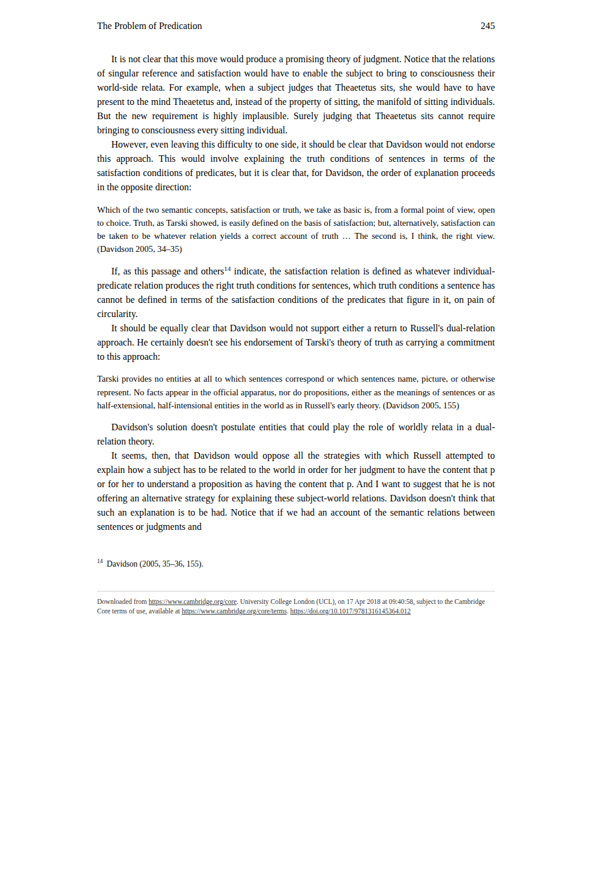The Problem of Predication 245
It is not clear that this move would produce a promising theory of judgment. Notice that the relations of singular reference and satisfaction would have to enable the subject to bring to consciousness their world-side relata. For example, when a subject judges that Theaetetus sits, she would have to have present to the mind Theaetetus and, instead of the property of sitting, the manifold of sitting individuals. But the new requirement is highly implausible. Surely judging that Theaetetus sits cannot require bringing to consciousness every sitting individual.
However, even leaving this difficulty to one side, it should be clear that Davidson would not endorse this approach. This would involve explaining the truth conditions of sentences in terms of the satisfaction conditions of predicates, but it is clear that, for Davidson, the order of explanation proceeds in the opposite direction:
Which of the two semantic concepts, satisfaction or truth, we take as basic is, from a formal point of view, open to choice. Truth, as Tarski showed, is easily defined on the basis of satisfaction; but, alternatively, satisfaction can be taken to be whatever relation yields a correct account of truth … The second is, I think, the right view. (Davidson 2005, 34–35)
If, as this passage and others14 indicate, the satisfaction relation is defined as whatever individual-predicate relation produces the right truth conditions for sentences, which truth conditions a sentence has cannot be defined in terms of the satisfaction conditions of the predicates that figure in it, on pain of circularity.
It should be equally clear that Davidson would not support either a return to Russell's dual-relation approach. He certainly doesn't see his endorsement of Tarski's theory of truth as carrying a commitment to this approach:
Tarski provides no entities at all to which sentences correspond or which sentences name, picture, or otherwise represent. No facts appear in the official apparatus, nor do propositions, either as the meanings of sentences or as half-extensional, half-intensional entities in the world as in Russell's early theory. (Davidson 2005, 155)
Davidson's solution doesn't postulate entities that could play the role of worldly relata in a dual-relation theory.
It seems, then, that Davidson would oppose all the strategies with which Russell attempted to explain how a subject has to be related to the world in order for her judgment to have the content that p or for her to understand a proposition as having the content that p. And I want to suggest that he is not offering an alternative strategy for explaining these subject-world relations. Davidson doesn't think that such an explanation is to be had. Notice that if we had an account of the semantic relations between sentences or judgments and
14 Davidson (2005, 35–36, 155).
Downloaded from https://www.cambridge.org/core. University College London (UCL), on 17 Apr 2018 at 09:40:58, subject to the Cambridge Core terms of use, available at https://www.cambridge.org/core/terms. https://doi.org/10.1017/9781316145364.012